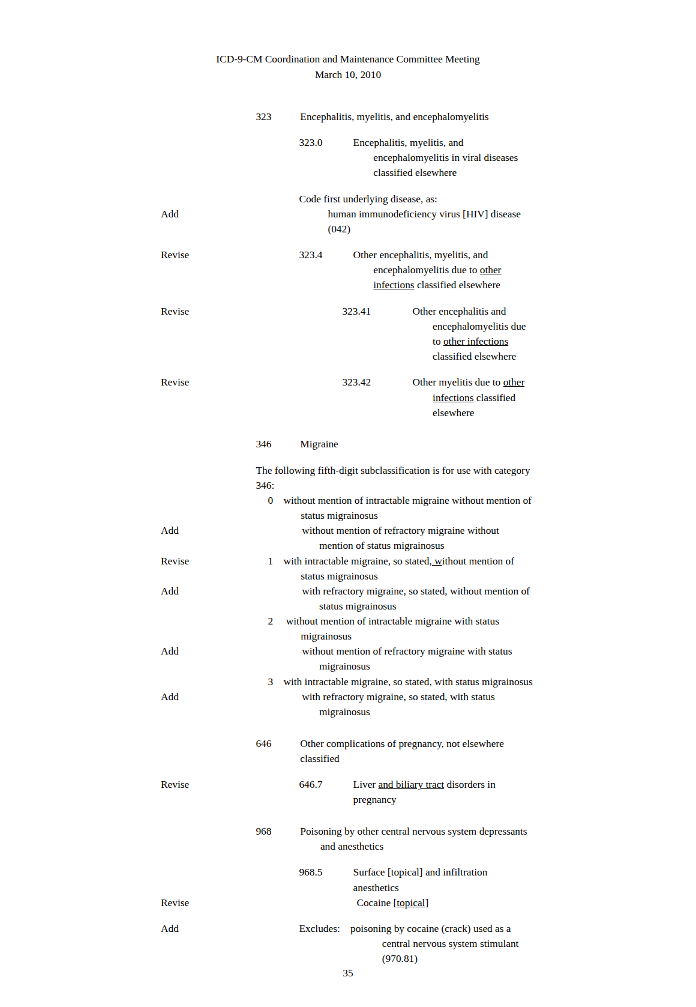ICD-9-CM Coordination and Maintenance Committee Meeting March 10, 2010
323 Encephalitis, myelitis, and encephalomyelitis
323.0 Encephalitis, myelitis, and encephalomyelitis in viral diseases classified elsewhere
Code first underlying disease, as:
Add
human immunodeficiency virus [HIV] disease (042)
Revise
323.4 Other encephalitis, myelitis, and encephalomyelitis due to other infections classified elsewhere
Revise
323.41 Other encephalitis and encephalomyelitis due to other infections classified elsewhere
Revise
323.42 Other myelitis due to other infections classified elsewhere
346 Migraine
The following fifth-digit subclassification is for use with category 346:
0 without mention of intractable migraine without mention of status migrainosus
Add
without mention of refractory migraine without mention of status migrainosus
Revise
1 with intractable migraine, so stated, without mention of status migrainosus
Add
with refractory migraine, so stated, without mention of status migrainosus
2 without mention of intractable migraine with status migrainosus
Add
without mention of refractory migraine with status migrainosus
3 with intractable migraine, so stated, with status migrainosus
Add
with refractory migraine, so stated, with status migrainosus
646 Other complications of pregnancy, not elsewhere classified
Revise
646.7 Liver and biliary tract disorders in pregnancy
968 Poisoning by other central nervous system depressants and anesthetics
968.5 Surface [topical] and infiltration anesthetics
Revise
Cocaine [topical]
Add
Excludes: poisoning by cocaine (crack) used as a central nervous system stimulant (970.81)
35